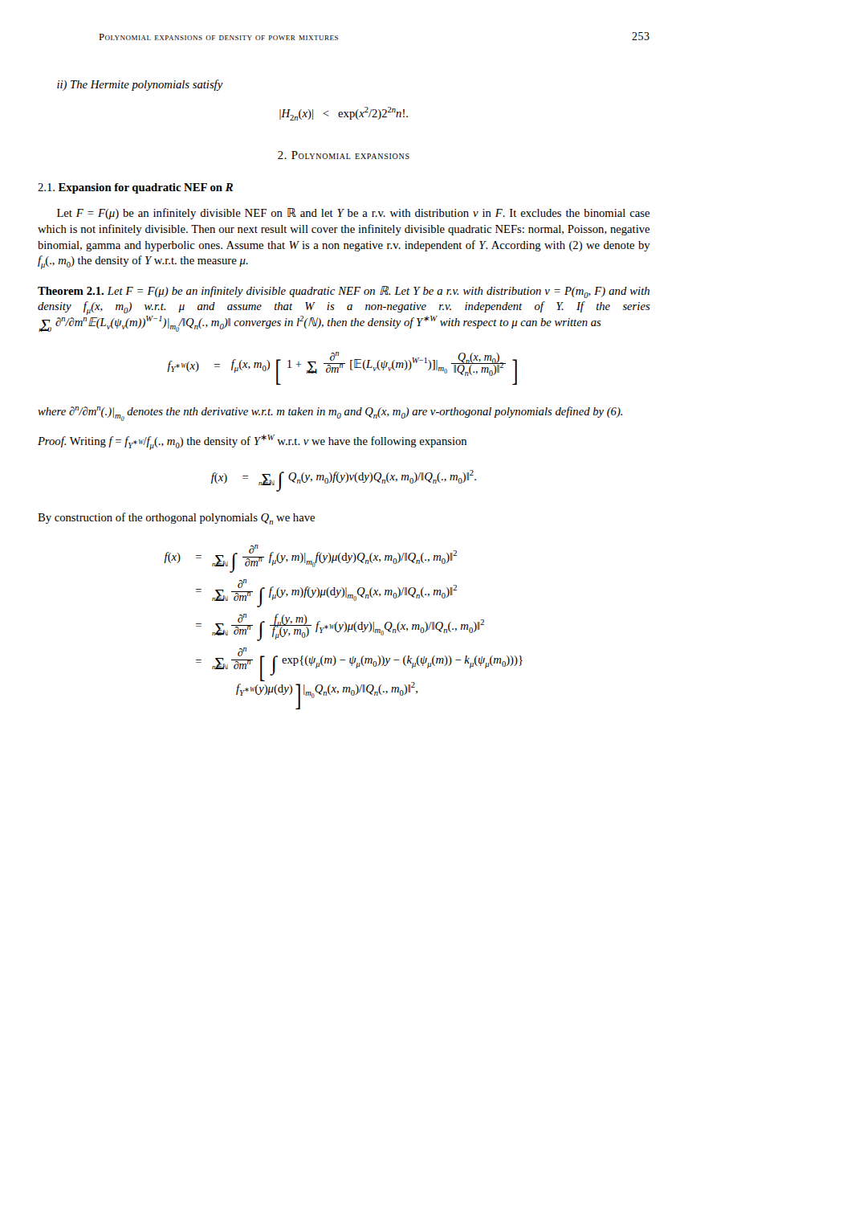Polynomial expansions of density of power mixtures 253
ii) The Hermite polynomials satisfy
|H2n(x)| < exp(x2/2)22nn!.
2. Polynomial expansions
2.1. Expansion for quadratic NEF on R
Let F = F(μ) be an infinitely divisible NEF on ℝ and let Y be a r.v. with distribution ν in F. It excludes the binomial case which is not infinitely divisible. Then our next result will cover the infinitely divisible quadratic NEFs: normal, Poisson, negative binomial, gamma and hyperbolic ones. Assume that W is a non negative r.v. independent of Y. According with (2) we denote by fμ(., m0) the density of Y w.r.t. the measure μ.
Theorem 2.1. Let F = F(μ) be an infinitely divisible quadratic NEF on ℝ. Let Y be a r.v. with distribution ν = P(m0, F) and with density fμ(x, m0) w.r.t. μ and assume that W is a non-negative r.v. independent of Y. If the series Σn>0 ∂n/∂mn𝔼(Lν(ψν(m))W−1)|m0/‖Qn(., m0)‖ converges in l2(ℕ), then the density of Y∗W with respect to μ can be written as
fY∗W(x)
=
fμ(x, m0) [ 1 + Σn≥1 ∂n∂mn [𝔼(Lν(ψν(m))W−1)]|m0 Qn(x, m0)‖Qn(., m0)‖2 ]
where ∂n/∂mn(.)|m0 denotes the nth derivative w.r.t. m taken in m0 and Qn(x, m0) are ν-orthogonal polynomials defined by (6).
Proof. Writing f = fY∗W/fμ(., m0) the density of Y∗W w.r.t. ν we have the following expansion
f(x)
=
Σn∈ℕ ∫ Qn(y, m0)f(y)ν(dy)Qn(x, m0)/‖Qn(., m0)‖2.
By construction of the orthogonal polynomials Qn we have
f(x)
=
Σn∈ℕ ∫ ∂n∂mn fμ(y, m)|m0f(y)μ(dy)Qn(x, m0)/‖Qn(., m0)‖2
=
Σn∈ℕ ∂n∂mn ∫ fμ(y, m)f(y)μ(dy)|m0Qn(x, m0)/‖Qn(., m0)‖2
=
Σn∈ℕ ∂n∂mn ∫ fμ(y, m) fμ(y, m0) fY∗W(y)μ(dy)|m0Qn(x, m0)/‖Qn(., m0)‖2
=
Σn∈ℕ ∂n∂mn [ ∫ exp{(ψμ(m) − ψμ(m0))y − (kμ(ψμ(m)) − kμ(ψμ(m0)))}
fY∗W(y)μ(dy)]|m0Qn(x, m0)/‖Qn(., m0)‖2,